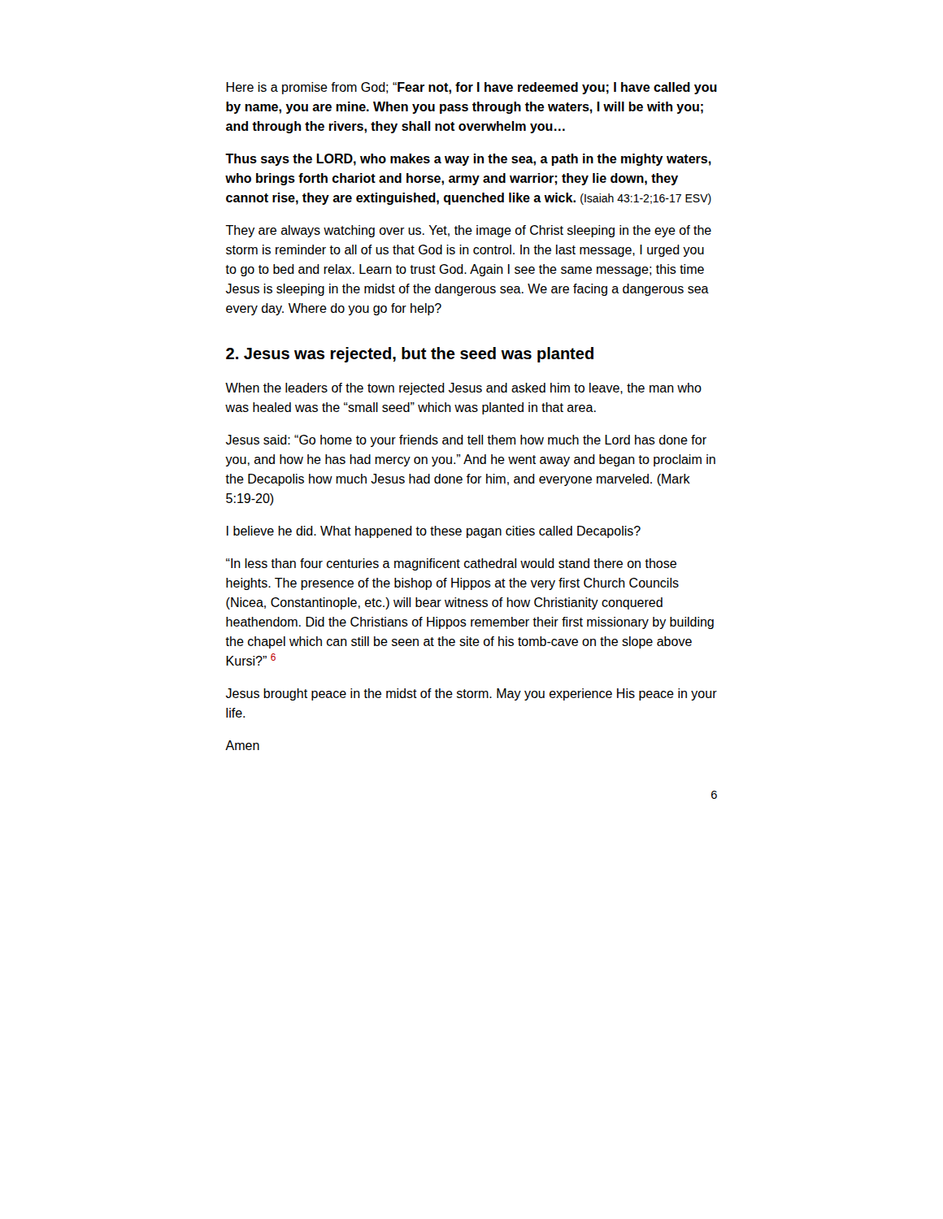Here is a promise from God; “Fear not, for I have redeemed you; I have called you by name, you are mine. When you pass through the waters, I will be with you; and through the rivers, they shall not overwhelm you…
Thus says the LORD, who makes a way in the sea, a path in the mighty waters, who brings forth chariot and horse, army and warrior; they lie down, they cannot rise, they are extinguished, quenched like a wick. (Isaiah 43:1-2;16-17 ESV)
They are always watching over us. Yet, the image of Christ sleeping in the eye of the storm is reminder to all of us that God is in control. In the last message, I urged you to go to bed and relax. Learn to trust God. Again I see the same message; this time Jesus is sleeping in the midst of the dangerous sea. We are facing a dangerous sea every day. Where do you go for help?
2. Jesus was rejected, but the seed was planted
When the leaders of the town rejected Jesus and asked him to leave, the man who was healed was the “small seed” which was planted in that area.
Jesus said: “Go home to your friends and tell them how much the Lord has done for you, and how he has had mercy on you.” And he went away and began to proclaim in the Decapolis how much Jesus had done for him, and everyone marveled. (Mark 5:19-20)
I believe he did. What happened to these pagan cities called Decapolis?
“In less than four centuries a magnificent cathedral would stand there on those heights. The presence of the bishop of Hippos at the very first Church Councils (Nicea, Constantinople, etc.) will bear witness of how Christianity conquered heathendom. Did the Christians of Hippos remember their first missionary by building the chapel which can still be seen at the site of his tomb-cave on the slope above Kursi?” 6
Jesus brought peace in the midst of the storm. May you experience His peace in your life.
Amen
6